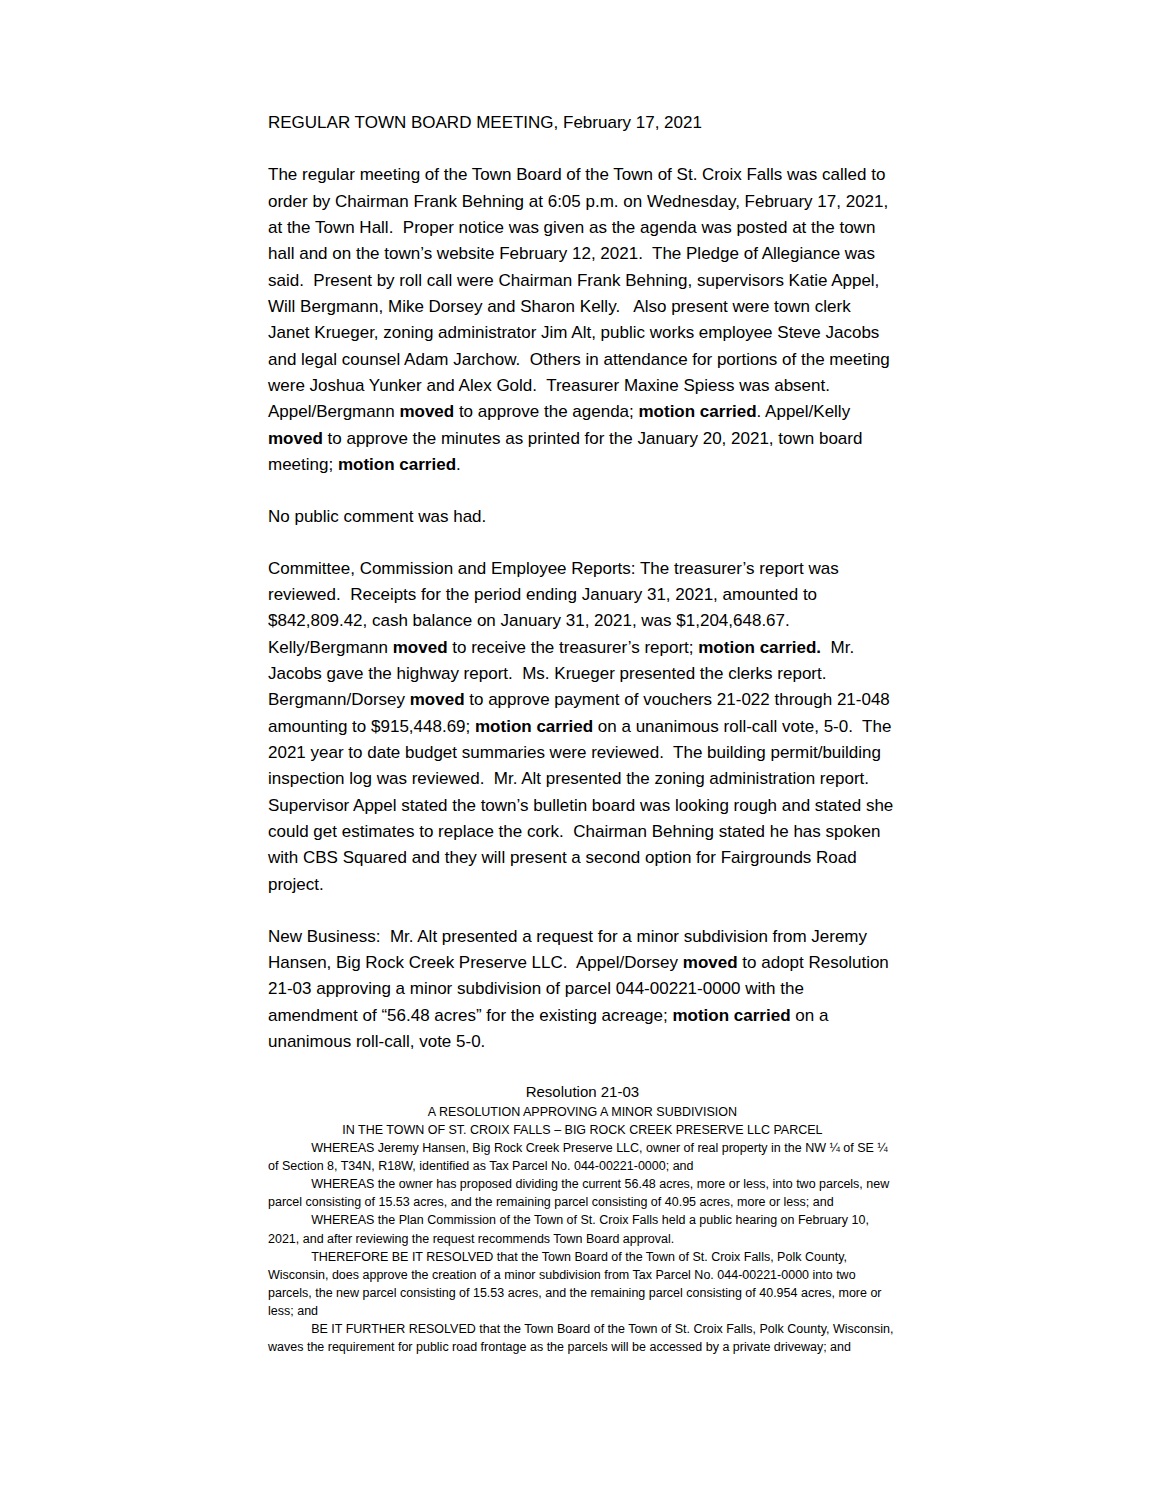REGULAR TOWN BOARD MEETING, February 17, 2021
The regular meeting of the Town Board of the Town of St. Croix Falls was called to order by Chairman Frank Behning at 6:05 p.m. on Wednesday, February 17, 2021, at the Town Hall. Proper notice was given as the agenda was posted at the town hall and on the town’s website February 12, 2021. The Pledge of Allegiance was said. Present by roll call were Chairman Frank Behning, supervisors Katie Appel, Will Bergmann, Mike Dorsey and Sharon Kelly. Also present were town clerk Janet Krueger, zoning administrator Jim Alt, public works employee Steve Jacobs and legal counsel Adam Jarchow. Others in attendance for portions of the meeting were Joshua Yunker and Alex Gold. Treasurer Maxine Spiess was absent. Appel/Bergmann moved to approve the agenda; motion carried. Appel/Kelly moved to approve the minutes as printed for the January 20, 2021, town board meeting; motion carried.
No public comment was had.
Committee, Commission and Employee Reports: The treasurer’s report was reviewed. Receipts for the period ending January 31, 2021, amounted to $842,809.42, cash balance on January 31, 2021, was $1,204,648.67. Kelly/Bergmann moved to receive the treasurer’s report; motion carried. Mr. Jacobs gave the highway report. Ms. Krueger presented the clerks report. Bergmann/Dorsey moved to approve payment of vouchers 21-022 through 21-048 amounting to $915,448.69; motion carried on a unanimous roll-call vote, 5-0. The 2021 year to date budget summaries were reviewed. The building permit/building inspection log was reviewed. Mr. Alt presented the zoning administration report. Supervisor Appel stated the town’s bulletin board was looking rough and stated she could get estimates to replace the cork. Chairman Behning stated he has spoken with CBS Squared and they will present a second option for Fairgrounds Road project.
New Business: Mr. Alt presented a request for a minor subdivision from Jeremy Hansen, Big Rock Creek Preserve LLC. Appel/Dorsey moved to adopt Resolution 21-03 approving a minor subdivision of parcel 044-00221-0000 with the amendment of “56.48 acres” for the existing acreage; motion carried on a unanimous roll-call, vote 5-0.
Resolution 21-03
A RESOLUTION APPROVING A MINOR SUBDIVISION
IN THE TOWN OF ST. CROIX FALLS – Big Rock Creek Preserve LLC Parcel
WHEREAS Jeremy Hansen, Big Rock Creek Preserve LLC, owner of real property in the NW ¼ of SE ¼ of Section 8, T34N, R18W, identified as Tax Parcel No. 044-00221-0000; and
WHEREAS the owner has proposed dividing the current 56.48 acres, more or less, into two parcels, new parcel consisting of 15.53 acres, and the remaining parcel consisting of 40.95 acres, more or less; and
WHEREAS the Plan Commission of the Town of St. Croix Falls held a public hearing on February 10, 2021, and after reviewing the request recommends Town Board approval.
THEREFORE BE IT RESOLVED that the Town Board of the Town of St. Croix Falls, Polk County, Wisconsin, does approve the creation of a minor subdivision from Tax Parcel No. 044-00221-0000 into two parcels, the new parcel consisting of 15.53 acres, and the remaining parcel consisting of 40.954 acres, more or less; and
BE IT FURTHER RESOLVED that the Town Board of the Town of St. Croix Falls, Polk County, Wisconsin, waves the requirement for public road frontage as the parcels will be accessed by a private driveway; and